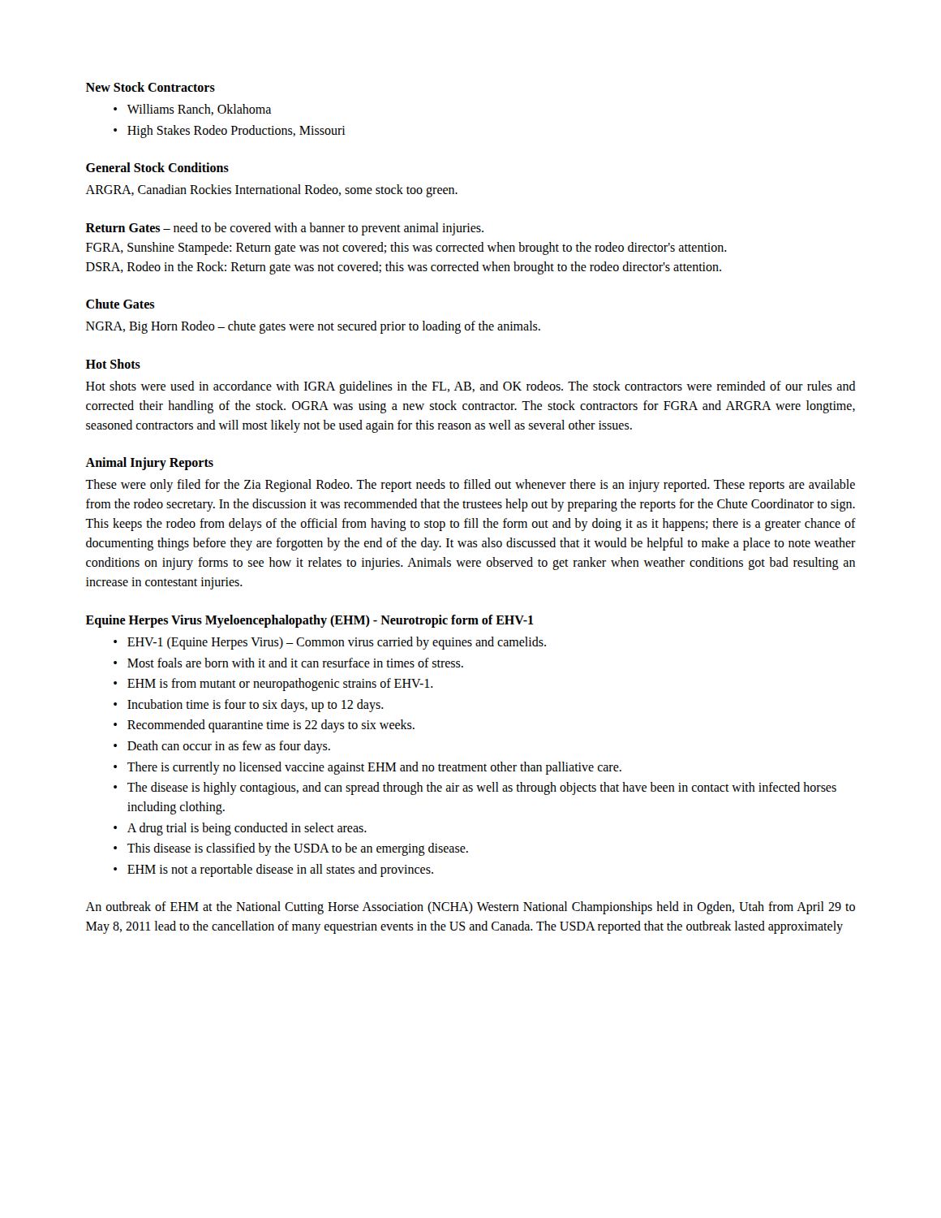New Stock Contractors
Williams Ranch, Oklahoma
High Stakes Rodeo Productions, Missouri
General Stock Conditions
ARGRA, Canadian Rockies International Rodeo, some stock too green.
Return Gates – need to be covered with a banner to prevent animal injuries.
FGRA, Sunshine Stampede: Return gate was not covered; this was corrected when brought to the rodeo director's attention.
DSRA, Rodeo in the Rock: Return gate was not covered; this was corrected when brought to the rodeo director's attention.
Chute Gates
NGRA, Big Horn Rodeo – chute gates were not secured prior to loading of the animals.
Hot Shots
Hot shots were used in accordance with IGRA guidelines in the FL, AB, and OK rodeos. The stock contractors were reminded of our rules and corrected their handling of the stock. OGRA was using a new stock contractor. The stock contractors for FGRA and ARGRA were longtime, seasoned contractors and will most likely not be used again for this reason as well as several other issues.
Animal Injury Reports
These were only filed for the Zia Regional Rodeo. The report needs to filled out whenever there is an injury reported. These reports are available from the rodeo secretary. In the discussion it was recommended that the trustees help out by preparing the reports for the Chute Coordinator to sign. This keeps the rodeo from delays of the official from having to stop to fill the form out and by doing it as it happens; there is a greater chance of documenting things before they are forgotten by the end of the day. It was also discussed that it would be helpful to make a place to note weather conditions on injury forms to see how it relates to injuries. Animals were observed to get ranker when weather conditions got bad resulting an increase in contestant injuries.
Equine Herpes Virus Myeloencephalopathy (EHM) - Neurotropic form of EHV-1
EHV-1 (Equine Herpes Virus) – Common virus carried by equines and camelids.
Most foals are born with it and it can resurface in times of stress.
EHM is from mutant or neuropathogenic strains of EHV-1.
Incubation time is four to six days, up to 12 days.
Recommended quarantine time is 22 days to six weeks.
Death can occur in as few as four days.
There is currently no licensed vaccine against EHM and no treatment other than palliative care.
The disease is highly contagious, and can spread through the air as well as through objects that have been in contact with infected horses including clothing.
A drug trial is being conducted in select areas.
This disease is classified by the USDA to be an emerging disease.
EHM is not a reportable disease in all states and provinces.
An outbreak of EHM at the National Cutting Horse Association (NCHA) Western National Championships held in Ogden, Utah from April 29 to May 8, 2011 lead to the cancellation of many equestrian events in the US and Canada. The USDA reported that the outbreak lasted approximately